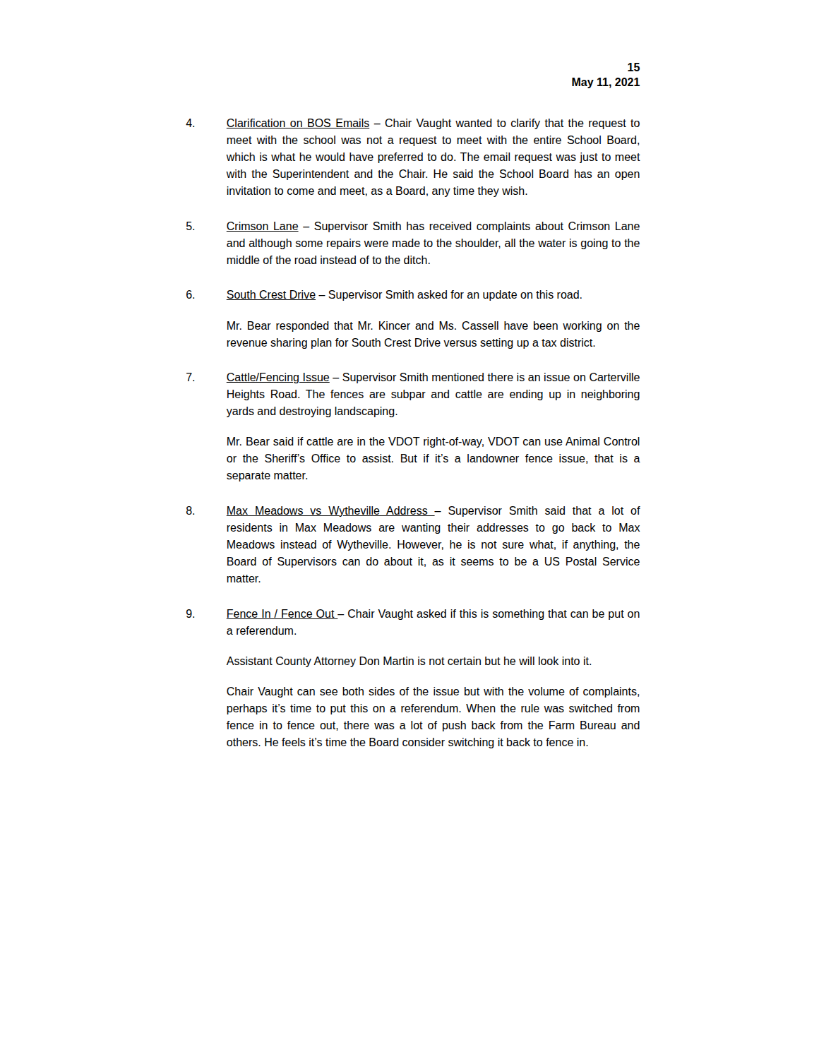15
May 11, 2021
4.
Clarification on BOS Emails – Chair Vaught wanted to clarify that the request to meet with the school was not a request to meet with the entire School Board, which is what he would have preferred to do. The email request was just to meet with the Superintendent and the Chair. He said the School Board has an open invitation to come and meet, as a Board, any time they wish.
5.
Crimson Lane – Supervisor Smith has received complaints about Crimson Lane and although some repairs were made to the shoulder, all the water is going to the middle of the road instead of to the ditch.
6.
South Crest Drive – Supervisor Smith asked for an update on this road.
Mr. Bear responded that Mr. Kincer and Ms. Cassell have been working on the revenue sharing plan for South Crest Drive versus setting up a tax district.
7.
Cattle/Fencing Issue – Supervisor Smith mentioned there is an issue on Carterville Heights Road. The fences are subpar and cattle are ending up in neighboring yards and destroying landscaping.
Mr. Bear said if cattle are in the VDOT right-of-way, VDOT can use Animal Control or the Sheriff’s Office to assist. But if it’s a landowner fence issue, that is a separate matter.
8.
Max Meadows vs Wytheville Address – Supervisor Smith said that a lot of residents in Max Meadows are wanting their addresses to go back to Max Meadows instead of Wytheville. However, he is not sure what, if anything, the Board of Supervisors can do about it, as it seems to be a US Postal Service matter.
9.
Fence In / Fence Out – Chair Vaught asked if this is something that can be put on a referendum.
Assistant County Attorney Don Martin is not certain but he will look into it.
Chair Vaught can see both sides of the issue but with the volume of complaints, perhaps it’s time to put this on a referendum. When the rule was switched from fence in to fence out, there was a lot of push back from the Farm Bureau and others. He feels it’s time the Board consider switching it back to fence in.